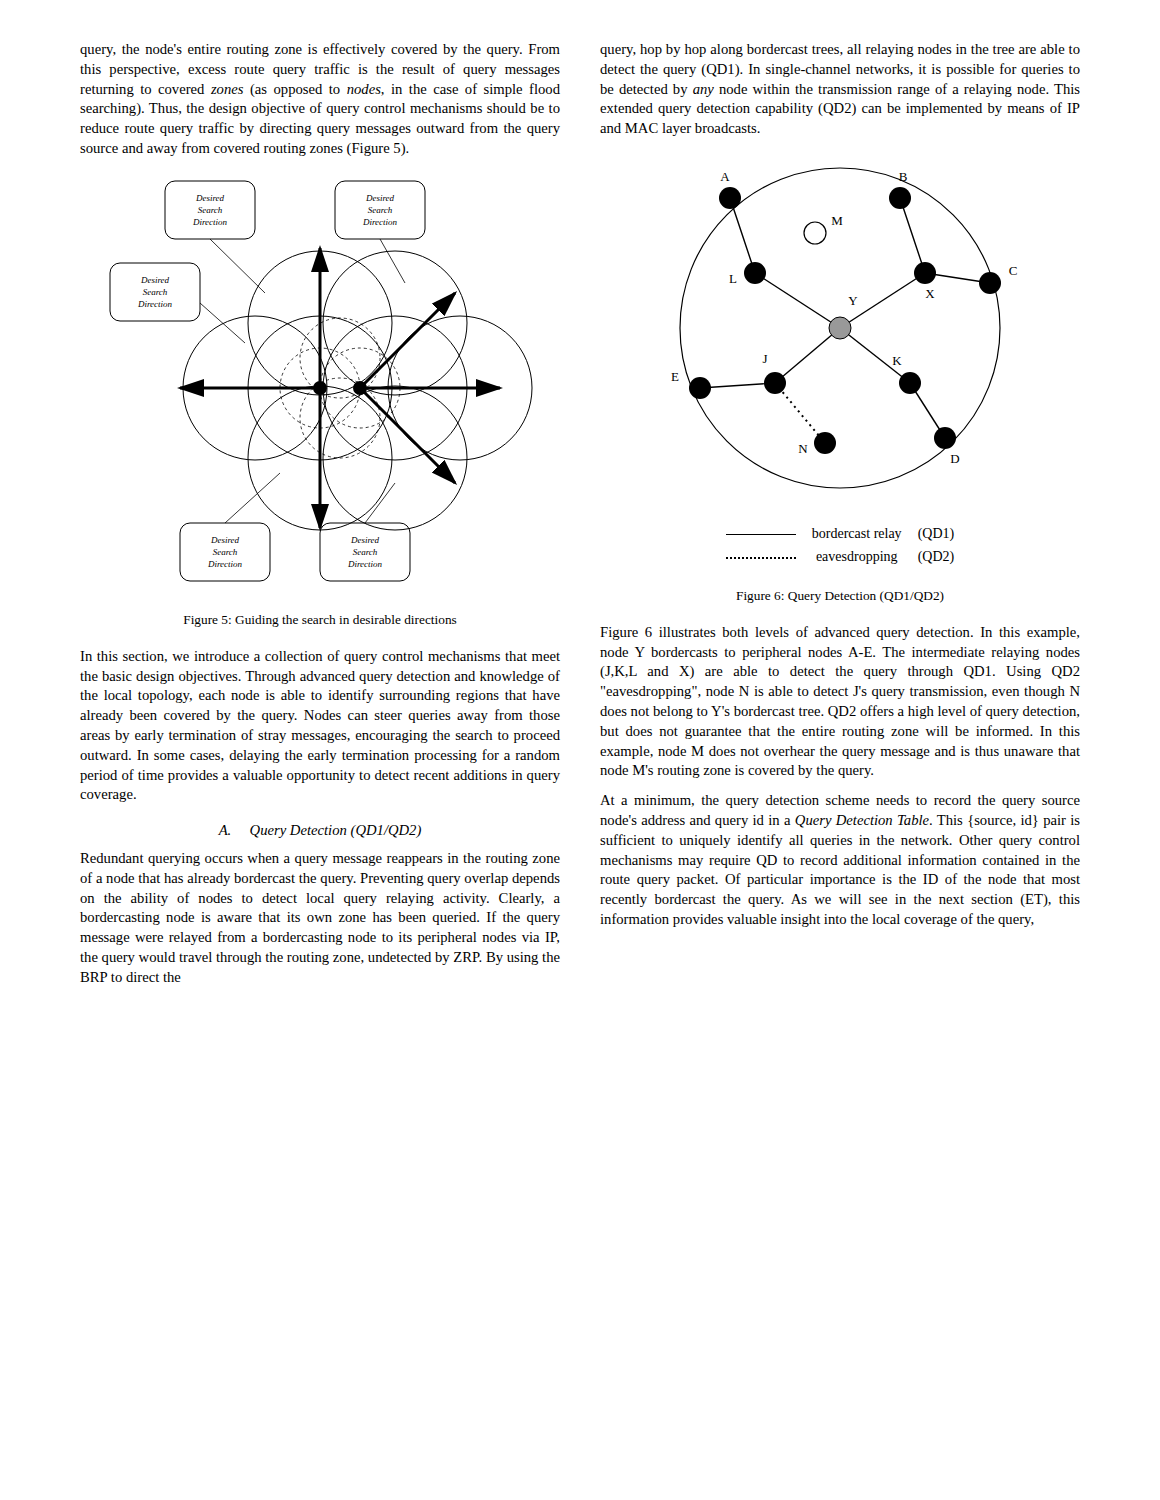query, the node's entire routing zone is effectively covered by the query. From this perspective, excess route query traffic is the result of query messages returning to covered zones (as opposed to nodes, in the case of simple flood searching). Thus, the design objective of query control mechanisms should be to reduce route query traffic by directing query messages outward from the query source and away from covered routing zones (Figure 5).
Desired Search Direction Desired Search Direction Desired Search Direction Desired Search Direction Desired Search Direction
Figure 5: Guiding the search in desirable directions
In this section, we introduce a collection of query control mechanisms that meet the basic design objectives. Through advanced query detection and knowledge of the local topology, each node is able to identify surrounding regions that have already been covered by the query. Nodes can steer queries away from those areas by early termination of stray messages, encouraging the search to proceed outward. In some cases, delaying the early termination processing for a random period of time provides a valuable opportunity to detect recent additions in query coverage.
A. Query Detection (QD1/QD2)
Redundant querying occurs when a query message reappears in the routing zone of a node that has already bordercast the query. Preventing query overlap depends on the ability of nodes to detect local query relaying activity. Clearly, a bordercasting node is aware that its own zone has been queried. If the query message were relayed from a bordercasting node to its peripheral nodes via IP, the query would travel through the routing zone, undetected by ZRP. By using the BRP to direct the
query, hop by hop along bordercast trees, all relaying nodes in the tree are able to detect the query (QD1). In single-channel networks, it is possible for queries to be detected by any node within the transmission range of a relaying node. This extended query detection capability (QD2) can be implemented by means of IP and MAC layer broadcasts.
A B M L X C Y J E K N D
| | bordercast relay | (QD1) |
| | eavesdropping | (QD2) |
Figure 6: Query Detection (QD1/QD2)
Figure 6 illustrates both levels of advanced query detection. In this example, node Y bordercasts to peripheral nodes A-E. The intermediate relaying nodes (J,K,L and X) are able to detect the query through QD1. Using QD2 "eavesdropping", node N is able to detect J's query transmission, even though N does not belong to Y's bordercast tree. QD2 offers a high level of query detection, but does not guarantee that the entire routing zone will be informed. In this example, node M does not overhear the query message and is thus unaware that node M's routing zone is covered by the query.
At a minimum, the query detection scheme needs to record the query source node's address and query id in a Query Detection Table. This {source, id} pair is sufficient to uniquely identify all queries in the network. Other query control mechanisms may require QD to record additional information contained in the route query packet. Of particular importance is the ID of the node that most recently bordercast the query. As we will see in the next section (ET), this information provides valuable insight into the local coverage of the query,